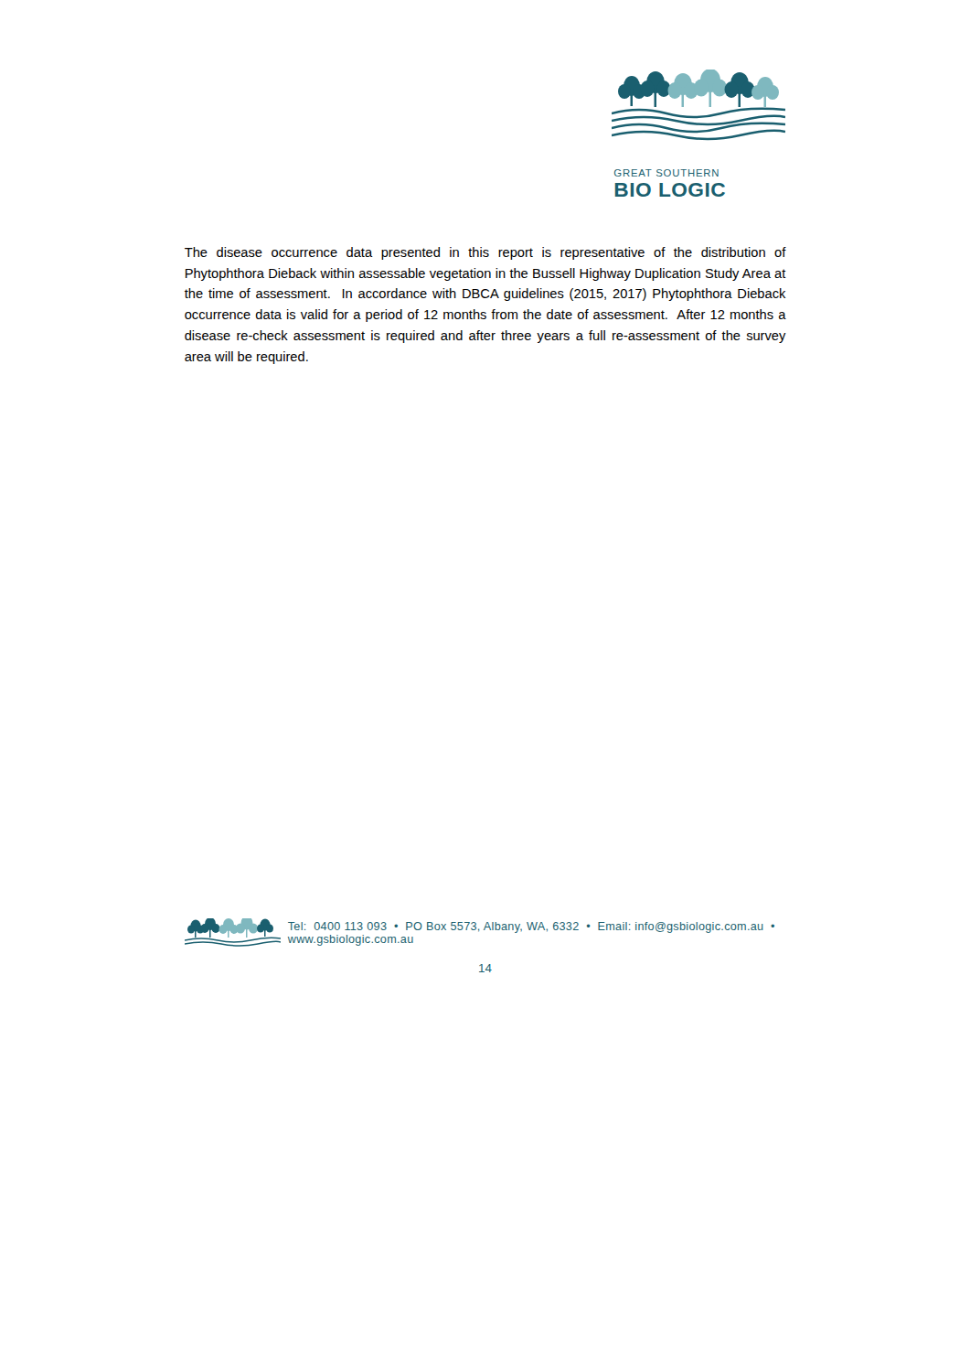GREAT SOUTHERN
BIO LOGIC
The disease occurrence data presented in this report is representative of the distribution of Phytophthora Dieback within assessable vegetation in the Bussell Highway Duplication Study Area at the time of assessment. In accordance with DBCA guidelines (2015, 2017) Phytophthora Dieback occurrence data is valid for a period of 12 months from the date of assessment. After 12 months a disease re-check assessment is required and after three years a full re-assessment of the survey area will be required.
Tel: 0400 113 093 • PO Box 5573, Albany, WA, 6332 • Email: info@gsbiologic.com.au • www.gsbiologic.com.au
14